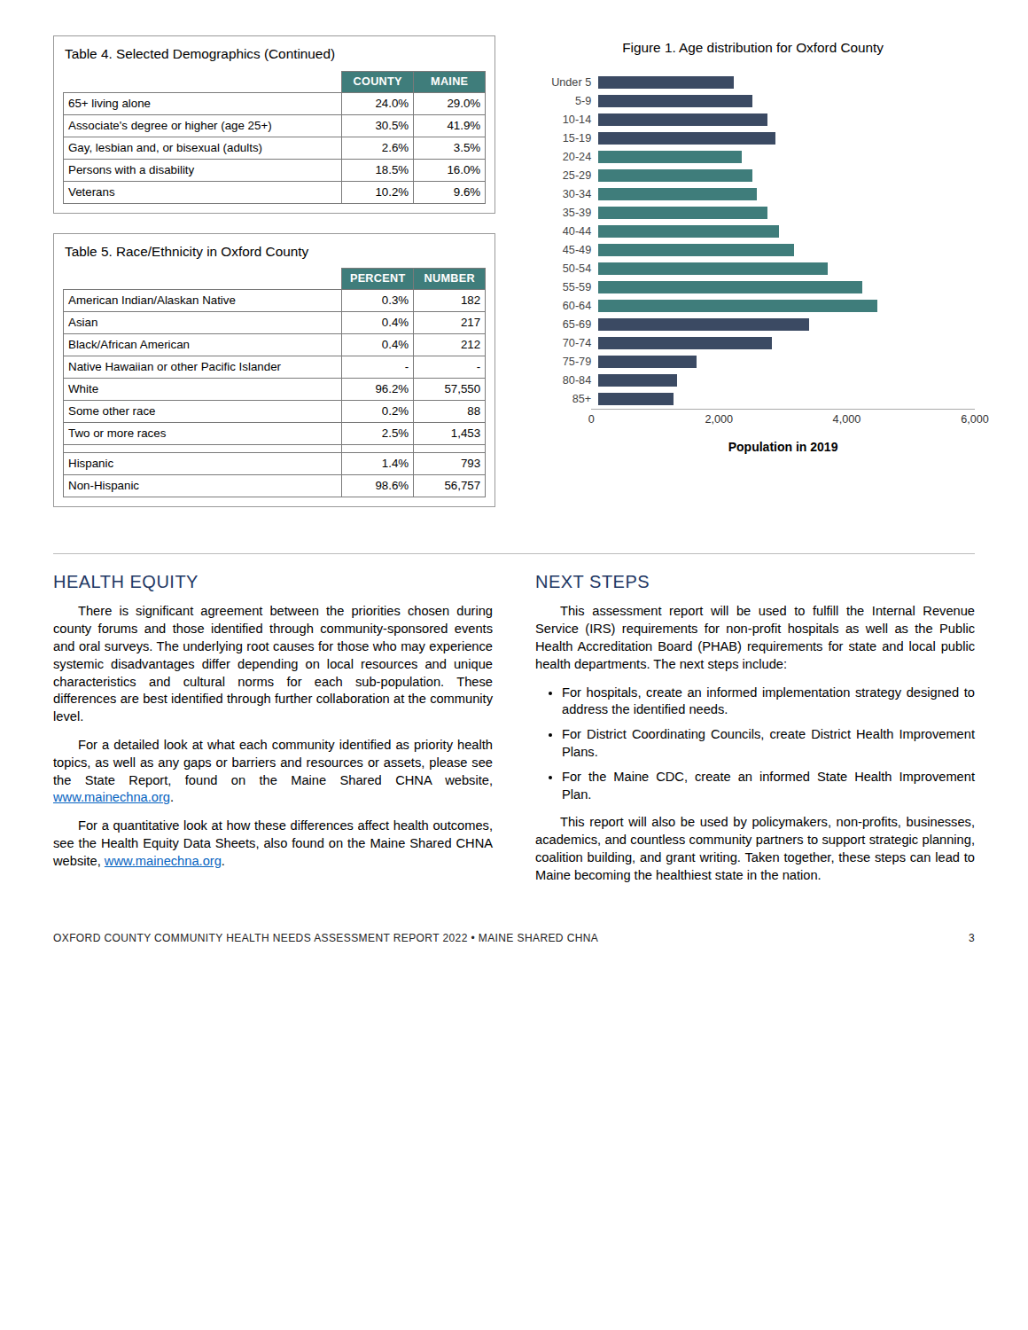Table 4. Selected Demographics (Continued)
| | COUNTY | MAINE |
| --- | --- | --- |
| 65+ living alone | 24.0% | 29.0% |
| Associate's degree or higher (age 25+) | 30.5% | 41.9% |
| Gay, lesbian and, or bisexual (adults) | 2.6% | 3.5% |
| Persons with a disability | 18.5% | 16.0% |
| Veterans | 10.2% | 9.6% |
Table 5. Race/Ethnicity in Oxford County
| | PERCENT | NUMBER |
| --- | --- | --- |
| American Indian/Alaskan Native | 0.3% | 182 |
| Asian | 0.4% | 217 |
| Black/African American | 0.4% | 212 |
| Native Hawaiian or other Pacific Islander | - | - |
| White | 96.2% | 57,550 |
| Some other race | 0.2% | 88 |
| Two or more races | 2.5% | 1,453 |
| Hispanic | 1.4% | 793 |
| Non-Hispanic | 98.6% | 56,757 |
Figure 1. Age distribution for Oxford County
Under 5
5-9
10-14
15-19
20-24
25-29
30-34
35-39
40-44
45-49
50-54
55-59
60-64
65-69
70-74
75-79
80-84
85+
0 2,000 4,000 6,000
Population in 2019
HEALTH EQUITY
There is significant agreement between the priorities chosen during county forums and those identified through community-sponsored events and oral surveys. The underlying root causes for those who may experience systemic disadvantages differ depending on local resources and unique characteristics and cultural norms for each sub-population. These differences are best identified through further collaboration at the community level.
For a detailed look at what each community identified as priority health topics, as well as any gaps or barriers and resources or assets, please see the State Report, found on the Maine Shared CHNA website, www.mainechna.org.
For a quantitative look at how these differences affect health outcomes, see the Health Equity Data Sheets, also found on the Maine Shared CHNA website, www.mainechna.org.
NEXT STEPS
This assessment report will be used to fulfill the Internal Revenue Service (IRS) requirements for non-profit hospitals as well as the Public Health Accreditation Board (PHAB) requirements for state and local public health departments. The next steps include:
For hospitals, create an informed implementation strategy designed to address the identified needs.
For District Coordinating Councils, create District Health Improvement Plans.
For the Maine CDC, create an informed State Health Improvement Plan.
This report will also be used by policymakers, non-profits, businesses, academics, and countless community partners to support strategic planning, coalition building, and grant writing. Taken together, these steps can lead to Maine becoming the healthiest state in the nation.
OXFORD COUNTY COMMUNITY HEALTH NEEDS ASSESSMENT REPORT 2022 • MAINE SHARED CHNA
3